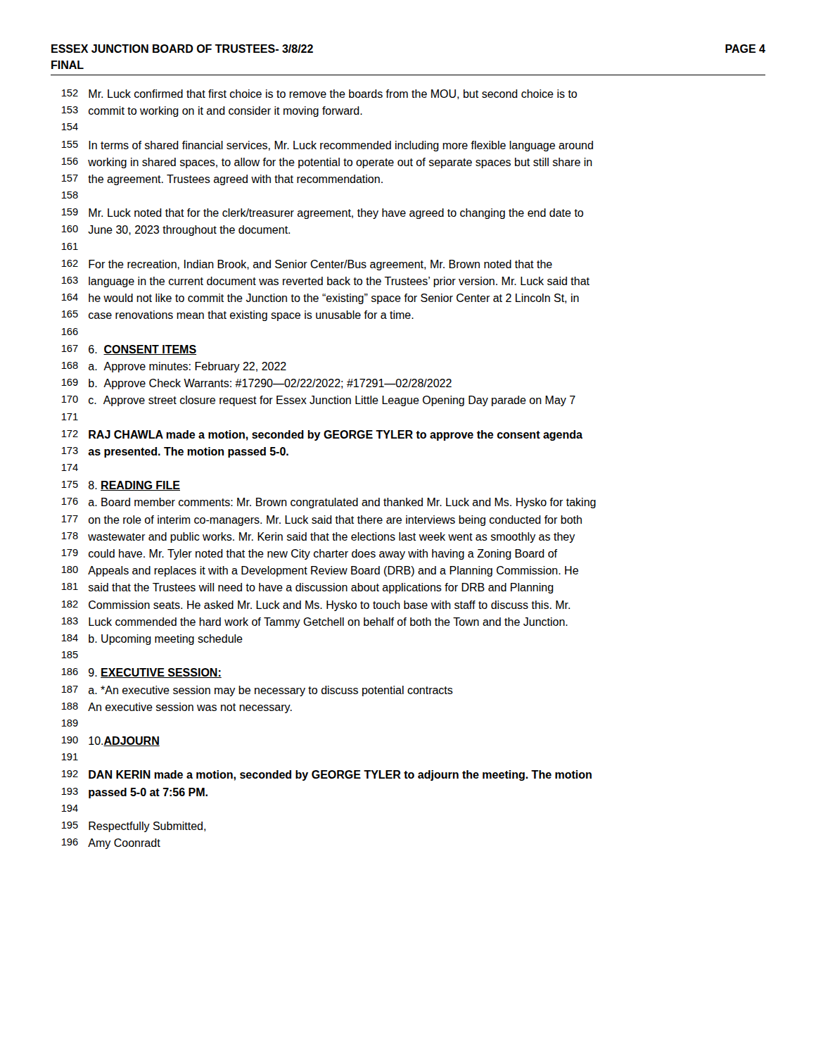ESSEX JUNCTION BOARD OF TRUSTEES- 3/8/22
FINAL
PAGE 4
| 152 | Mr. Luck confirmed that first choice is to remove the boards from the MOU, but second choice is to |
| 153 | commit to working on it and consider it moving forward. |
| 154 | |
| 155 | In terms of shared financial services, Mr. Luck recommended including more flexible language around |
| 156 | working in shared spaces, to allow for the potential to operate out of separate spaces but still share in |
| 157 | the agreement. Trustees agreed with that recommendation. |
| 158 | |
| 159 | Mr. Luck noted that for the clerk/treasurer agreement, they have agreed to changing the end date to |
| 160 | June 30, 2023 throughout the document. |
| 161 | |
| 162 | For the recreation, Indian Brook, and Senior Center/Bus agreement, Mr. Brown noted that the |
| 163 | language in the current document was reverted back to the Trustees’ prior version. Mr. Luck said that |
| 164 | he would not like to commit the Junction to the “existing” space for Senior Center at 2 Lincoln St, in |
| 165 | case renovations mean that existing space is unusable for a time. |
| 166 | |
| 167 | 6. CONSENT ITEMS |
| 168 | a. Approve minutes: February 22, 2022 |
| 169 | b. Approve Check Warrants: #17290—02/22/2022; #17291—02/28/2022 |
| 170 | c. Approve street closure request for Essex Junction Little League Opening Day parade on May 7 |
| 171 | |
| 172 | RAJ CHAWLA made a motion, seconded by GEORGE TYLER to approve the consent agenda |
| 173 | as presented. The motion passed 5-0. |
| 174 | |
| 175 | 8. READING FILE |
| 176 | a. Board member comments: Mr. Brown congratulated and thanked Mr. Luck and Ms. Hysko for taking |
| 177 | on the role of interim co-managers. Mr. Luck said that there are interviews being conducted for both |
| 178 | wastewater and public works. Mr. Kerin said that the elections last week went as smoothly as they |
| 179 | could have. Mr. Tyler noted that the new City charter does away with having a Zoning Board of |
| 180 | Appeals and replaces it with a Development Review Board (DRB) and a Planning Commission. He |
| 181 | said that the Trustees will need to have a discussion about applications for DRB and Planning |
| 182 | Commission seats. He asked Mr. Luck and Ms. Hysko to touch base with staff to discuss this. Mr. |
| 183 | Luck commended the hard work of Tammy Getchell on behalf of both the Town and the Junction. |
| 184 | b. Upcoming meeting schedule |
| 185 | |
| 186 | 9. EXECUTIVE SESSION: |
| 187 | a. *An executive session may be necessary to discuss potential contracts |
| 188 | An executive session was not necessary. |
| 189 | |
| 190 | 10. ADJOURN |
| 191 | |
| 192 | DAN KERIN made a motion, seconded by GEORGE TYLER to adjourn the meeting. The motion |
| 193 | passed 5-0 at 7:56 PM. |
| 194 | |
| 195 | Respectfully Submitted, |
| 196 | Amy Coonradt |